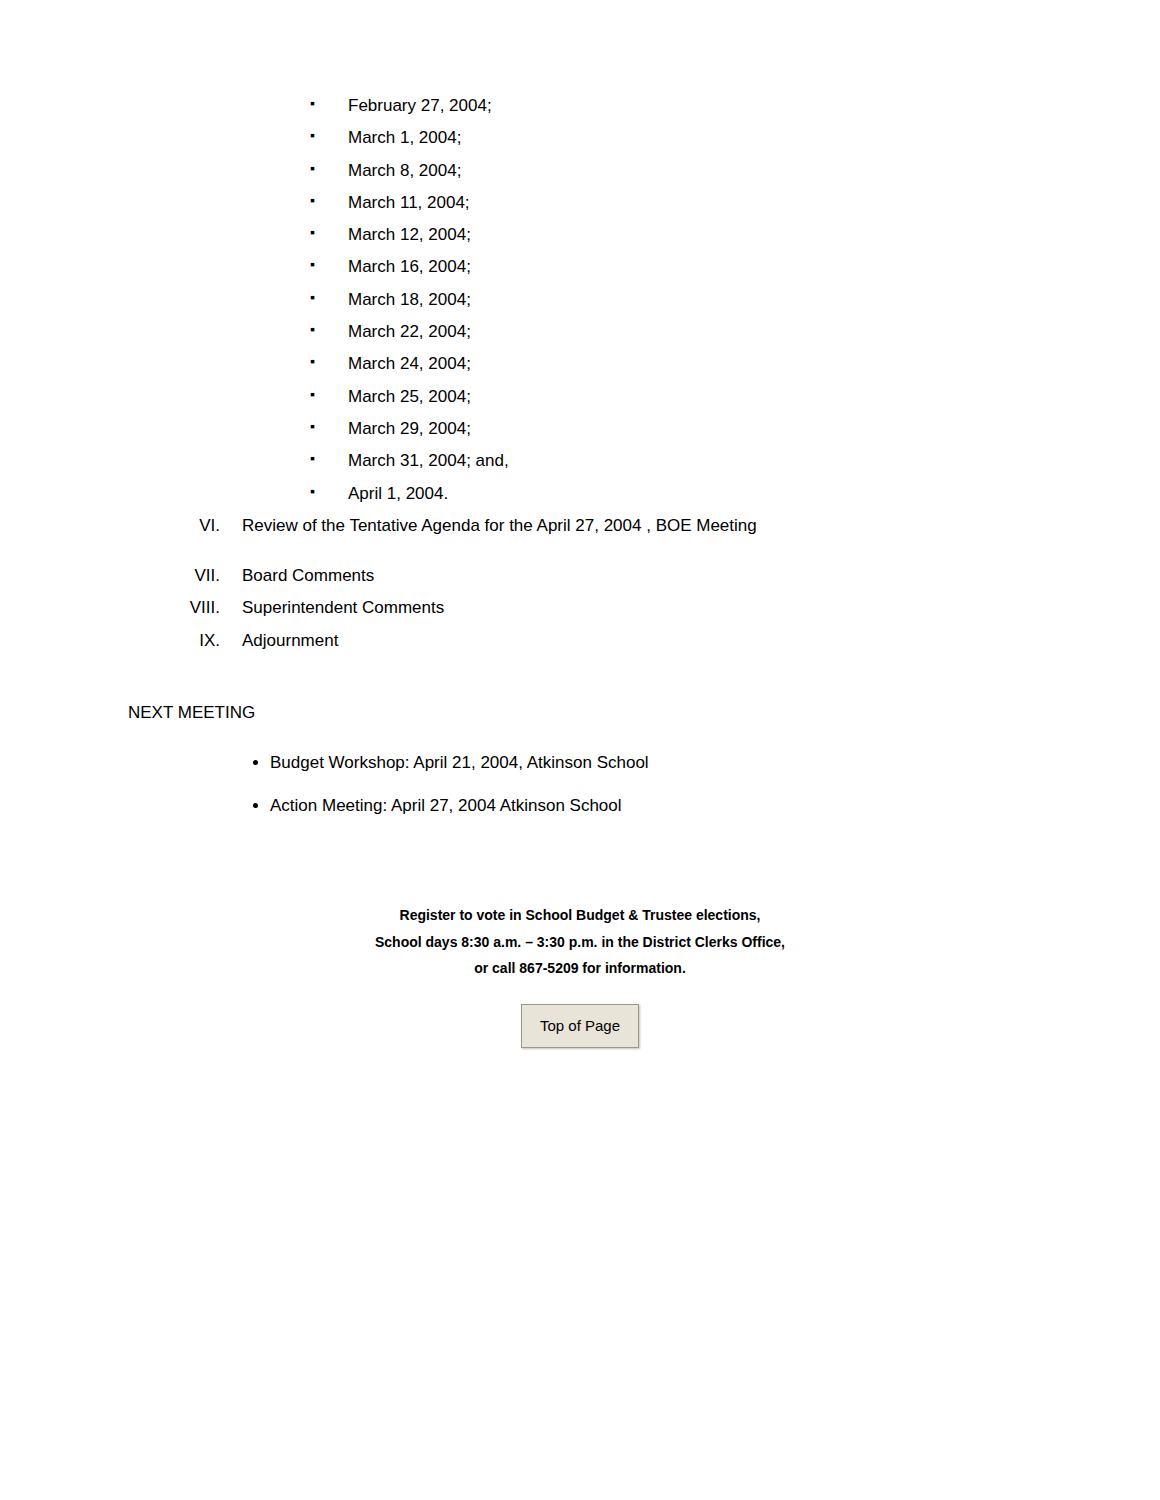February 27, 2004;
March 1, 2004;
March 8, 2004;
March 11, 2004;
March 12, 2004;
March 16, 2004;
March 18, 2004;
March 22, 2004;
March 24, 2004;
March 25, 2004;
March 29, 2004;
March 31, 2004; and,
April 1, 2004.
VI. Review of the Tentative Agenda for the April 27, 2004 , BOE Meeting
VII. Board Comments
VIII. Superintendent Comments
IX. Adjournment
NEXT MEETING
Budget Workshop: April 21, 2004, Atkinson School
Action Meeting: April 27, 2004 Atkinson School
Register to vote in School Budget & Trustee elections,
School days 8:30 a.m. – 3:30 p.m. in the District Clerks Office,
or call 867-5209 for information.
Top of Page